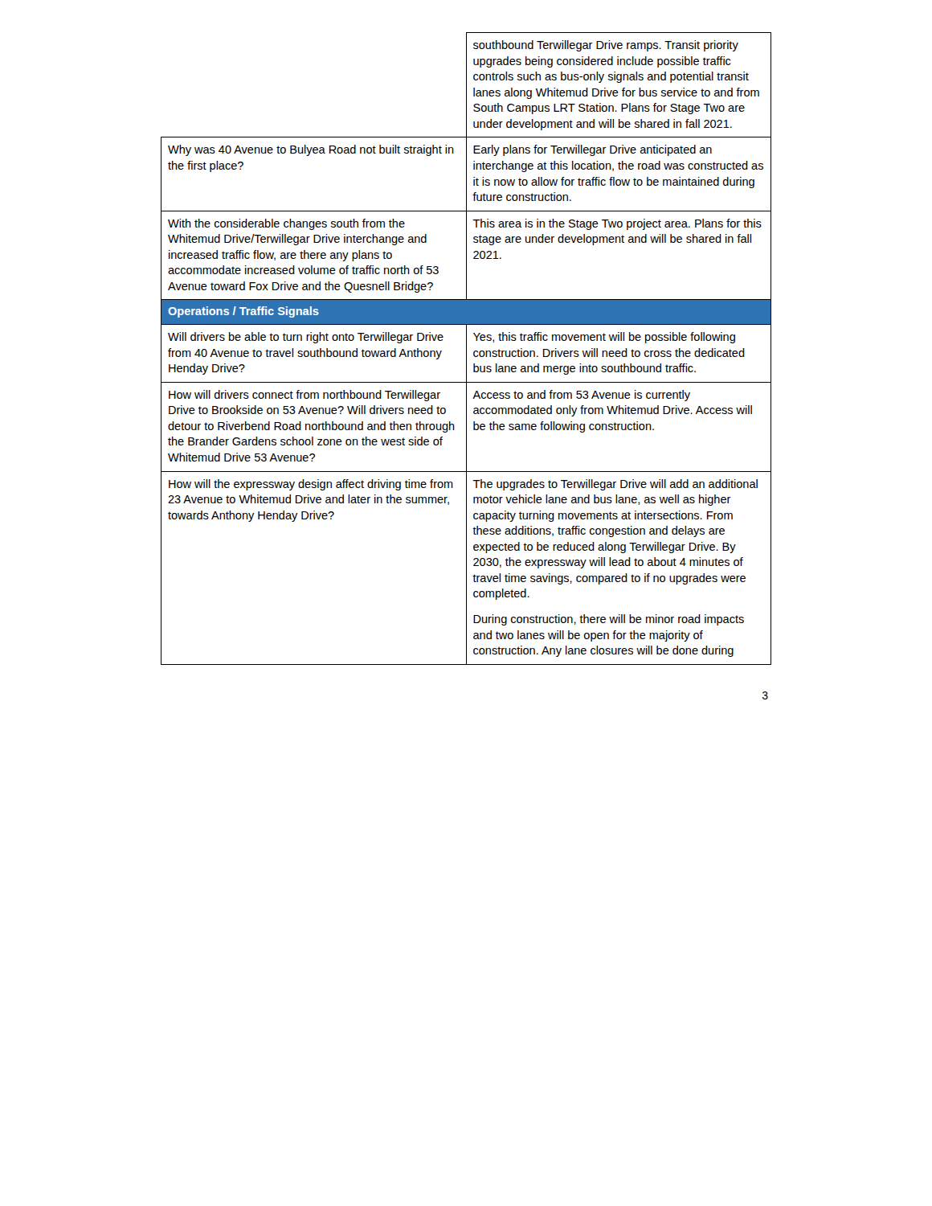| | southbound Terwillegar Drive ramps. Transit priority upgrades being considered include possible traffic controls such as bus-only signals and potential transit lanes along Whitemud Drive for bus service to and from South Campus LRT Station. Plans for Stage Two are under development and will be shared in fall 2021. |
| Why was 40 Avenue to Bulyea Road not built straight in the first place? | Early plans for Terwillegar Drive anticipated an interchange at this location, the road was constructed as it is now to allow for traffic flow to be maintained during future construction. |
| With the considerable changes south from the Whitemud Drive/Terwillegar Drive interchange and increased traffic flow, are there any plans to accommodate increased volume of traffic north of 53 Avenue toward Fox Drive and the Quesnell Bridge? | This area is in the Stage Two project area. Plans for this stage are under development and will be shared in fall 2021. |
| Operations / Traffic Signals |
| Will drivers be able to turn right onto Terwillegar Drive from 40 Avenue to travel southbound toward Anthony Henday Drive? | Yes, this traffic movement will be possible following construction. Drivers will need to cross the dedicated bus lane and merge into southbound traffic. |
| How will drivers connect from northbound Terwillegar Drive to Brookside on 53 Avenue? Will drivers need to detour to Riverbend Road northbound and then through the Brander Gardens school zone on the west side of Whitemud Drive 53 Avenue? | Access to and from 53 Avenue is currently accommodated only from Whitemud Drive. Access will be the same following construction. |
| How will the expressway design affect driving time from 23 Avenue to Whitemud Drive and later in the summer, towards Anthony Henday Drive? | The upgrades to Terwillegar Drive will add an additional motor vehicle lane and bus lane, as well as higher capacity turning movements at intersections. From these additions, traffic congestion and delays are expected to be reduced along Terwillegar Drive. By 2030, the expressway will lead to about 4 minutes of travel time savings, compared to if no upgrades were completed. During construction, there will be minor road impacts and two lanes will be open for the majority of construction. Any lane closures will be done during |
3